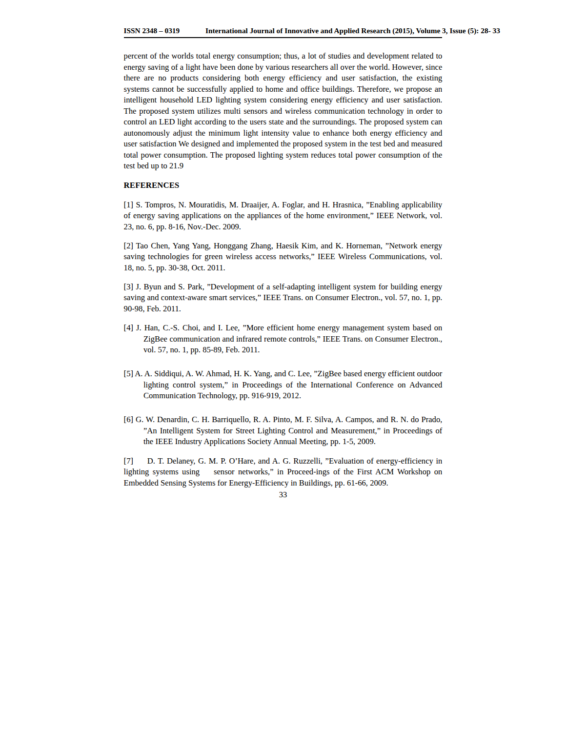ISSN 2348 – 0319 International Journal of Innovative and Applied Research (2015), Volume 3, Issue (5): 28- 33
percent of the worlds total energy consumption; thus, a lot of studies and development related to energy saving of a light have been done by various researchers all over the world. However, since there are no products considering both energy efficiency and user satisfaction, the existing systems cannot be successfully applied to home and office buildings. Therefore, we propose an intelligent household LED lighting system considering energy efficiency and user satisfaction. The proposed system utilizes multi sensors and wireless communication technology in order to control an LED light according to the users state and the surroundings. The proposed system can autonomously adjust the minimum light intensity value to enhance both energy efficiency and user satisfaction We designed and implemented the proposed system in the test bed and measured total power consumption. The proposed lighting system reduces total power consumption of the test bed up to 21.9
REFERENCES
[1] S. Tompros, N. Mouratidis, M. Draaijer, A. Foglar, and H. Hrasnica, ”Enabling applicability of energy saving applications on the appliances of the home environment,” IEEE Network, vol. 23, no. 6, pp. 8-16, Nov.-Dec. 2009.
[2] Tao Chen, Yang Yang, Honggang Zhang, Haesik Kim, and K. Horneman, ”Network energy saving technologies for green wireless access networks,” IEEE Wireless Communications, vol. 18, no. 5, pp. 30-38, Oct. 2011.
[3] J. Byun and S. Park, ”Development of a self-adapting intelligent system for building energy saving and context-aware smart services,” IEEE Trans. on Consumer Electron., vol. 57, no. 1, pp. 90-98, Feb. 2011.
[4] J. Han, C.-S. Choi, and I. Lee, ”More efficient home energy management system based on ZigBee communication and infrared remote controls,” IEEE Trans. on Consumer Electron., vol. 57, no. 1, pp. 85-89, Feb. 2011.
[5] A. A. Siddiqui, A. W. Ahmad, H. K. Yang, and C. Lee, ”ZigBee based energy efficient outdoor lighting control system,” in Proceedings of the International Conference on Advanced Communication Technology, pp. 916-919, 2012.
[6] G. W. Denardin, C. H. Barriquello, R. A. Pinto, M. F. Silva, A. Campos, and R. N. do Prado, ”An Intelligent System for Street Lighting Control and Measurement,” in Proceedings of the IEEE Industry Applications Society Annual Meeting, pp. 1-5, 2009.
[7] D. T. Delaney, G. M. P. O’Hare, and A. G. Ruzzelli, ”Evaluation of energy-efficiency in lighting systems using sensor networks,” in Proceed-ings of the First ACM Workshop on Embedded Sensing Systems for Energy-Efficiency in Buildings, pp. 61-66, 2009.
33